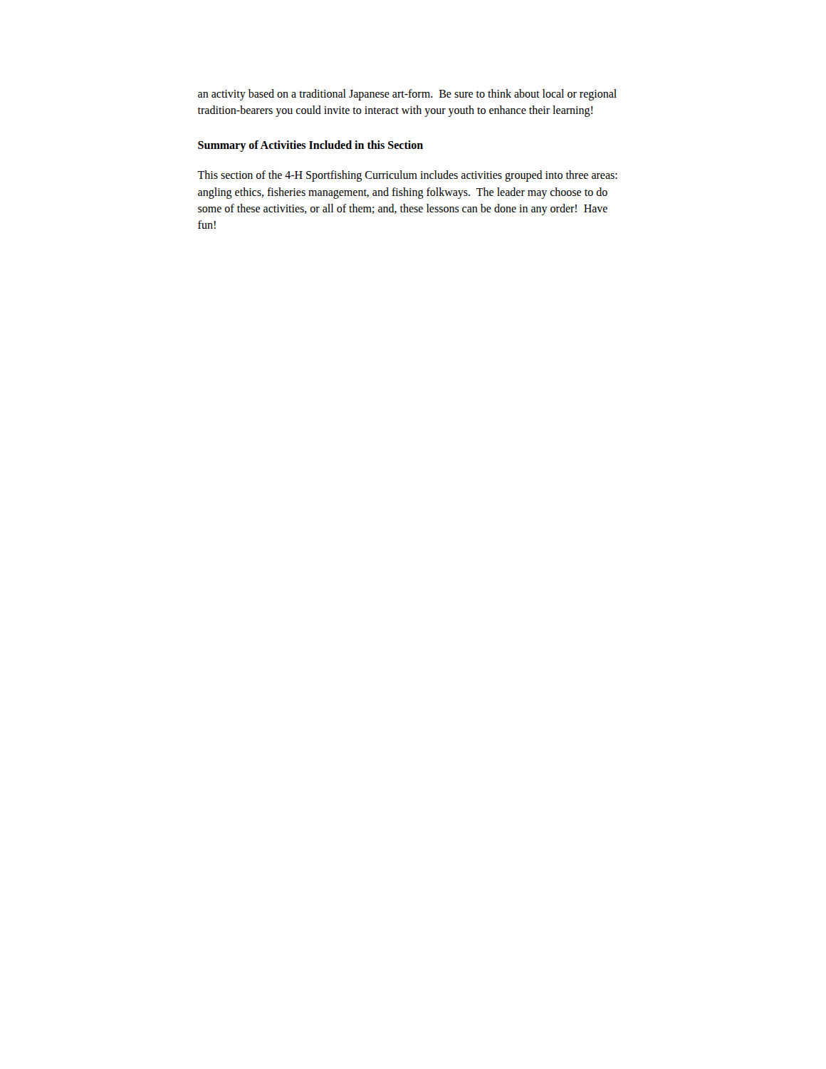an activity based on a traditional Japanese art-form. Be sure to think about local or regional tradition-bearers you could invite to interact with your youth to enhance their learning!
Summary of Activities Included in this Section
This section of the 4-H Sportfishing Curriculum includes activities grouped into three areas: angling ethics, fisheries management, and fishing folkways. The leader may choose to do some of these activities, or all of them; and, these lessons can be done in any order! Have fun!